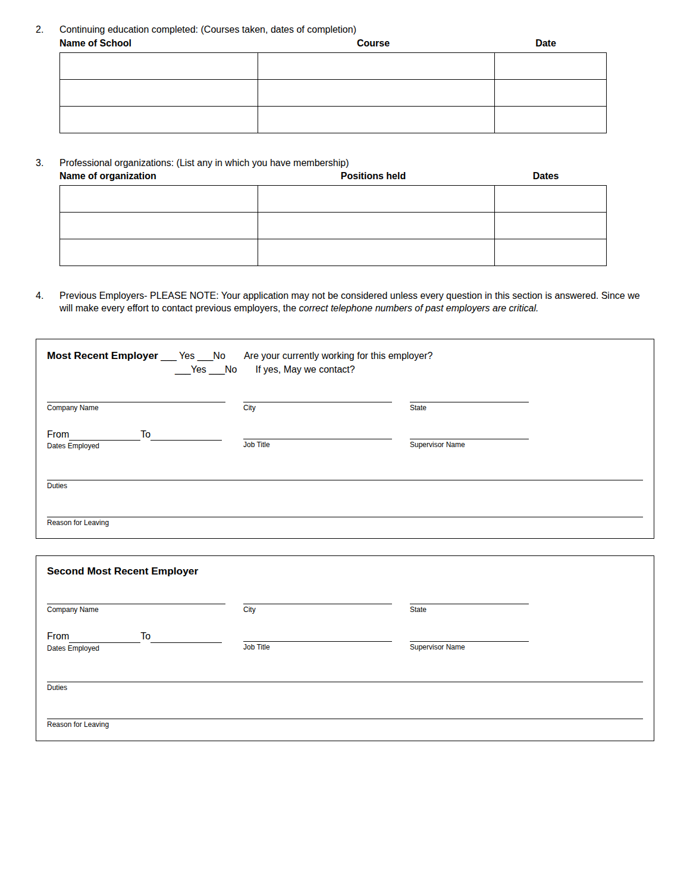2.
Continuing education completed: (Courses taken, dates of completion)
Name of School
Course
Date
3.
Professional organizations: (List any in which you have membership)
Name of organization
Positions held
Dates
4.
Previous Employers- PLEASE NOTE: Your application may not be considered unless every question in this section is answered. Since we will make every effort to contact previous employers, the correct telephone numbers of past employers are critical.
Most Recent Employer ___ Yes ___No Are your currently working for this employer?
___Yes ___No If yes, May we contact?
Company Name
City
State
From To
Dates Employed
Job Title
Supervisor Name
Duties
Reason for Leaving
Second Most Recent Employer
Company Name
City
State
From To
Dates Employed
Job Title
Supervisor Name
Duties
Reason for Leaving